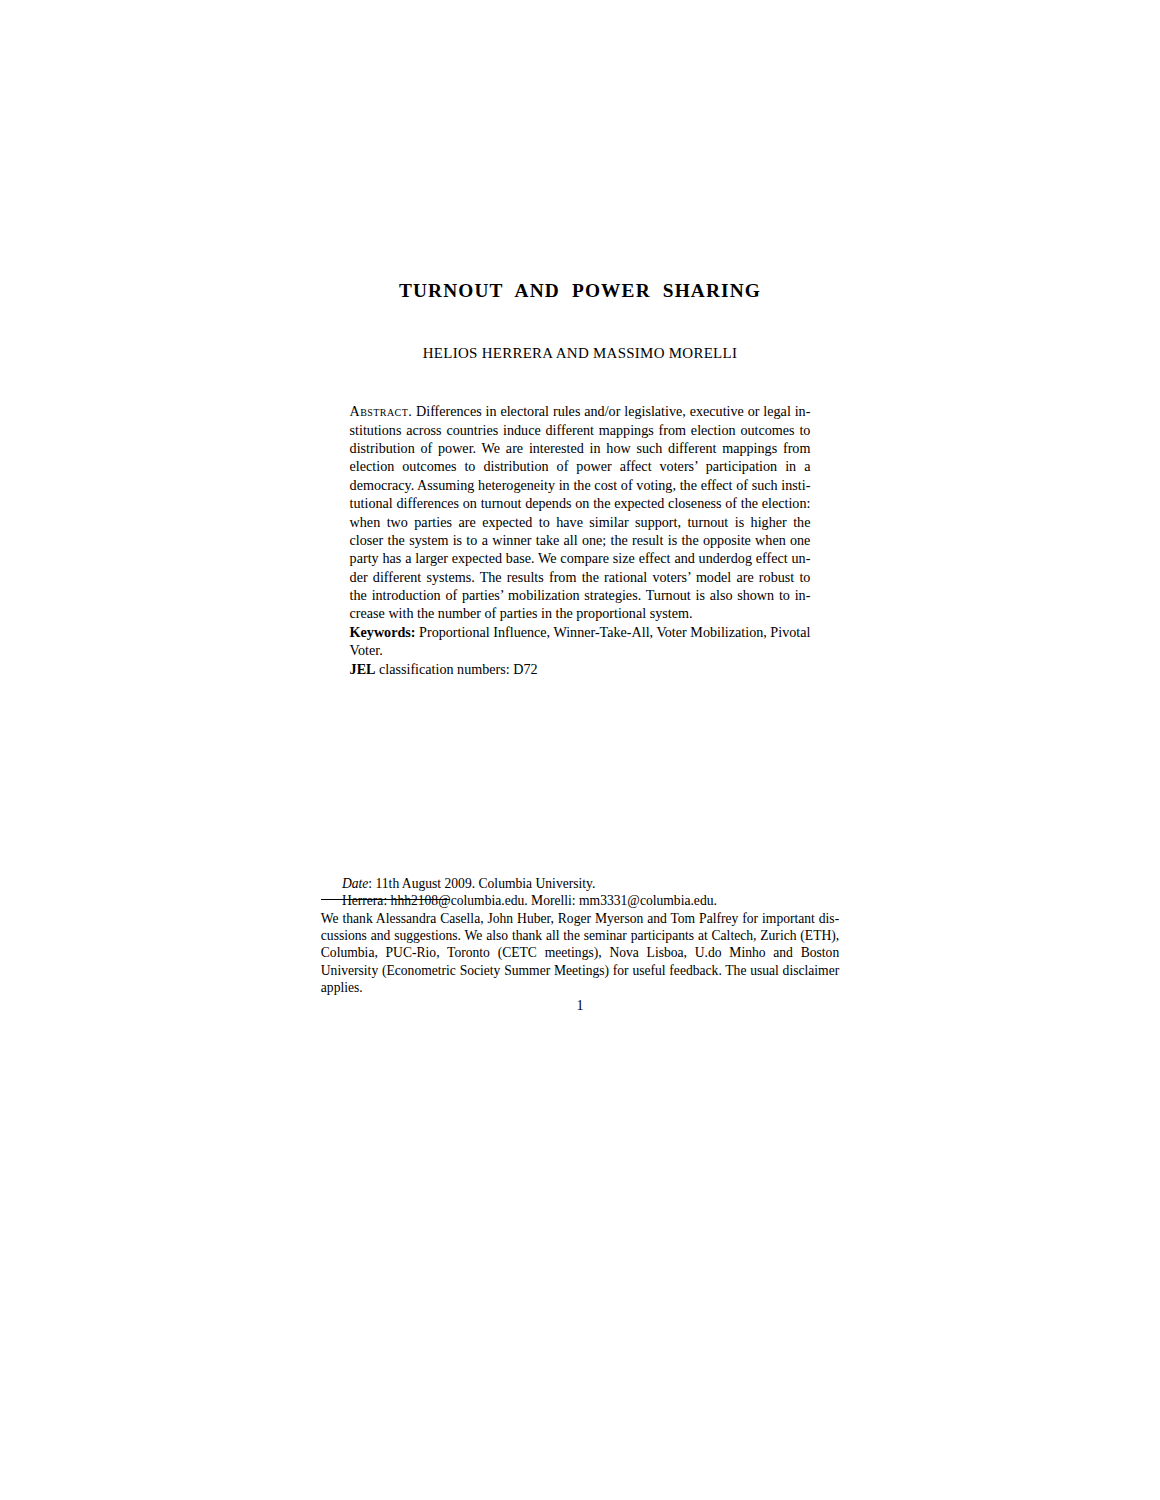TURNOUT AND POWER SHARING
HELIOS HERRERA AND MASSIMO MORELLI
Abstract. Differences in electoral rules and/or legislative, executive or legal institutions across countries induce different mappings from election outcomes to distribution of power. We are interested in how such different mappings from election outcomes to distribution of power affect voters’ participation in a democracy. Assuming heterogeneity in the cost of voting, the effect of such institutional differences on turnout depends on the expected closeness of the election: when two parties are expected to have similar support, turnout is higher the closer the system is to a winner take all one; the result is the opposite when one party has a larger expected base. We compare size effect and underdog effect under different systems. The results from the rational voters’ model are robust to the introduction of parties’ mobilization strategies. Turnout is also shown to increase with the number of parties in the proportional system.
Keywords: Proportional Influence, Winner-Take-All, Voter Mobilization, Pivotal Voter.
JEL classification numbers: D72
Date: 11th August 2009. Columbia University.
Herrera: hhh2108@columbia.edu. Morelli: mm3331@columbia.edu.
We thank Alessandra Casella, John Huber, Roger Myerson and Tom Palfrey for important discussions and suggestions. We also thank all the seminar participants at Caltech, Zurich (ETH), Columbia, PUC-Rio, Toronto (CETC meetings), Nova Lisboa, U.do Minho and Boston University (Econometric Society Summer Meetings) for useful feedback. The usual disclaimer applies.
1